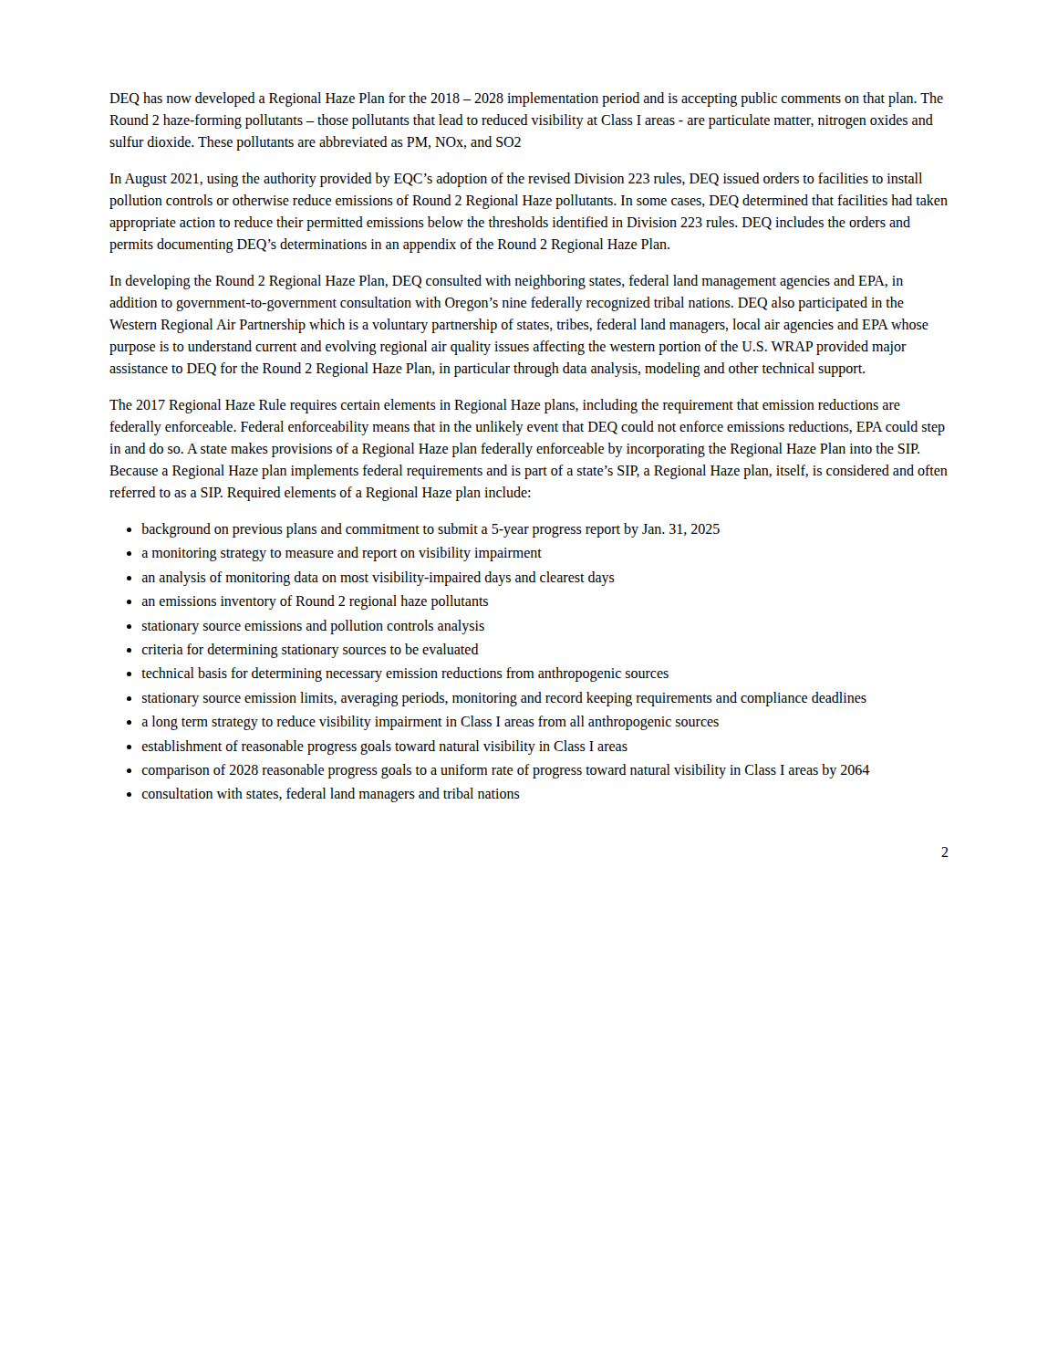DEQ has now developed a Regional Haze Plan for the 2018 – 2028 implementation period and is accepting public comments on that plan. The Round 2 haze-forming pollutants – those pollutants that lead to reduced visibility at Class I areas - are particulate matter, nitrogen oxides and sulfur dioxide. These pollutants are abbreviated as PM, NOx, and SO2
In August 2021, using the authority provided by EQC’s adoption of the revised Division 223 rules, DEQ issued orders to facilities to install pollution controls or otherwise reduce emissions of Round 2 Regional Haze pollutants. In some cases, DEQ determined that facilities had taken appropriate action to reduce their permitted emissions below the thresholds identified in Division 223 rules. DEQ includes the orders and permits documenting DEQ’s determinations in an appendix of the Round 2 Regional Haze Plan.
In developing the Round 2 Regional Haze Plan, DEQ consulted with neighboring states, federal land management agencies and EPA, in addition to government-to-government consultation with Oregon’s nine federally recognized tribal nations. DEQ also participated in the Western Regional Air Partnership which is a voluntary partnership of states, tribes, federal land managers, local air agencies and EPA whose purpose is to understand current and evolving regional air quality issues affecting the western portion of the U.S. WRAP provided major assistance to DEQ for the Round 2 Regional Haze Plan, in particular through data analysis, modeling and other technical support.
The 2017 Regional Haze Rule requires certain elements in Regional Haze plans, including the requirement that emission reductions are federally enforceable. Federal enforceability means that in the unlikely event that DEQ could not enforce emissions reductions, EPA could step in and do so. A state makes provisions of a Regional Haze plan federally enforceable by incorporating the Regional Haze Plan into the SIP. Because a Regional Haze plan implements federal requirements and is part of a state’s SIP, a Regional Haze plan, itself, is considered and often referred to as a SIP. Required elements of a Regional Haze plan include:
background on previous plans and commitment to submit a 5-year progress report by Jan. 31, 2025
a monitoring strategy to measure and report on visibility impairment
an analysis of monitoring data on most visibility-impaired days and clearest days
an emissions inventory of Round 2 regional haze pollutants
stationary source emissions and pollution controls analysis
criteria for determining stationary sources to be evaluated
technical basis for determining necessary emission reductions from anthropogenic sources
stationary source emission limits, averaging periods, monitoring and record keeping requirements and compliance deadlines
a long term strategy to reduce visibility impairment in Class I areas from all anthropogenic sources
establishment of reasonable progress goals toward natural visibility in Class I areas
comparison of 2028 reasonable progress goals to a uniform rate of progress toward natural visibility in Class I areas by 2064
consultation with states, federal land managers and tribal nations
2